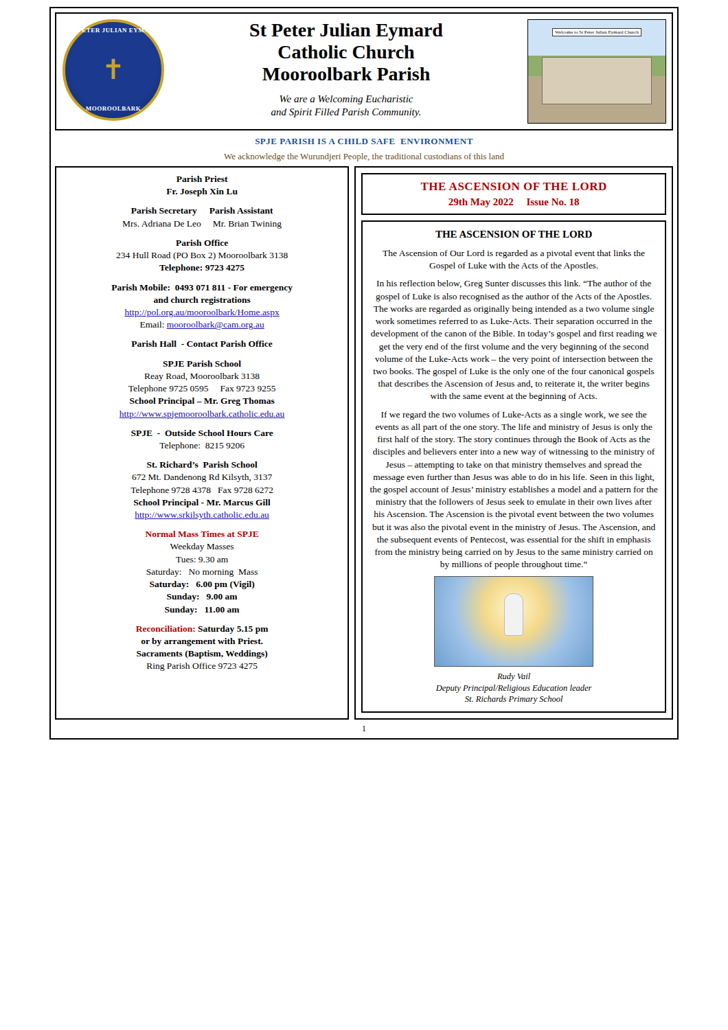St Peter Julian Eymard
✝
Mooroolbark
St Peter Julian Eymard
Catholic Church
Mooroolbark Parish
We are a Welcoming Eucharistic
and Spirit Filled Parish Community.
Welcome to St Peter Julian Eymard Church
SPJE PARISH IS A CHILD SAFE ENVIRONMENT
We acknowledge the Wurundjeri People, the traditional custodians of this land
Parish Priest
Fr. Joseph Xin Lu
Parish Secretary Parish Assistant Mrs. Adriana De Leo Mr. Brian Twining
Parish Office
234 Hull Road (PO Box 2) Mooroolbark 3138
Telephone: 9723 4275
Parish Mobile: 0493 071 811 - For emergency
and church registrations
http://pol.org.au/mooroolbark/Home.aspx
Email: mooroolbark@cam.org.au
Parish Hall - Contact Parish Office
SPJE Parish School
Reay Road, Mooroolbark 3138
Telephone 9725 0595 Fax 9723 9255
School Principal – Mr. Greg Thomas
http://www.spjemooroolbark.catholic.edu.au
SPJE - Outside School Hours Care
Telephone: 8215 9206
St. Richard’s Parish School
672 Mt. Dandenong Rd Kilsyth, 3137
Telephone 9728 4378 Fax 9728 6272
School Principal - Mr. Marcus Gill
http://www.srkilsyth.catholic.edu.au
Normal Mass Times at SPJE
Weekday Masses
Tues: 9.30 am
Saturday: No morning Mass
Saturday: 6.00 pm (Vigil) Sunday: 9.00 am Sunday: 11.00 am
Reconciliation: Saturday 5.15 pm
or by arrangement with Priest.
Sacraments (Baptism, Weddings)
Ring Parish Office 9723 4275
THE ASCENSION OF THE LORD
29th May 2022 Issue No. 18
THE ASCENSION OF THE LORD
The Ascension of Our Lord is regarded as a pivotal event that links the Gospel of Luke with the Acts of the Apostles.
In his reflection below, Greg Sunter discusses this link. “The author of the gospel of Luke is also recognised as the author of the Acts of the Apostles. The works are regarded as originally being intended as a two volume single work sometimes referred to as Luke-Acts. Their separation occurred in the development of the canon of the Bible. In today’s gospel and first reading we get the very end of the first volume and the very beginning of the second volume of the Luke-Acts work – the very point of intersection between the two books. The gospel of Luke is the only one of the four canonical gospels that describes the Ascension of Jesus and, to reiterate it, the writer begins with the same event at the beginning of Acts.
If we regard the two volumes of Luke-Acts as a single work, we see the events as all part of the one story. The life and ministry of Jesus is only the first half of the story. The story continues through the Book of Acts as the disciples and believers enter into a new way of witnessing to the ministry of Jesus – attempting to take on that ministry themselves and spread the message even further than Jesus was able to do in his life. Seen in this light, the gospel account of Jesus’ ministry establishes a model and a pattern for the ministry that the followers of Jesus seek to emulate in their own lives after his Ascension. The Ascension is the pivotal event between the two volumes but it was also the pivotal event in the ministry of Jesus. The Ascension, and the subsequent events of Pentecost, was essential for the shift in emphasis from the ministry being carried on by Jesus to the same ministry carried on by millions of people throughout time.”
Rudy Vail
Deputy Principal/Religious Education leader
St. Richards Primary School
1